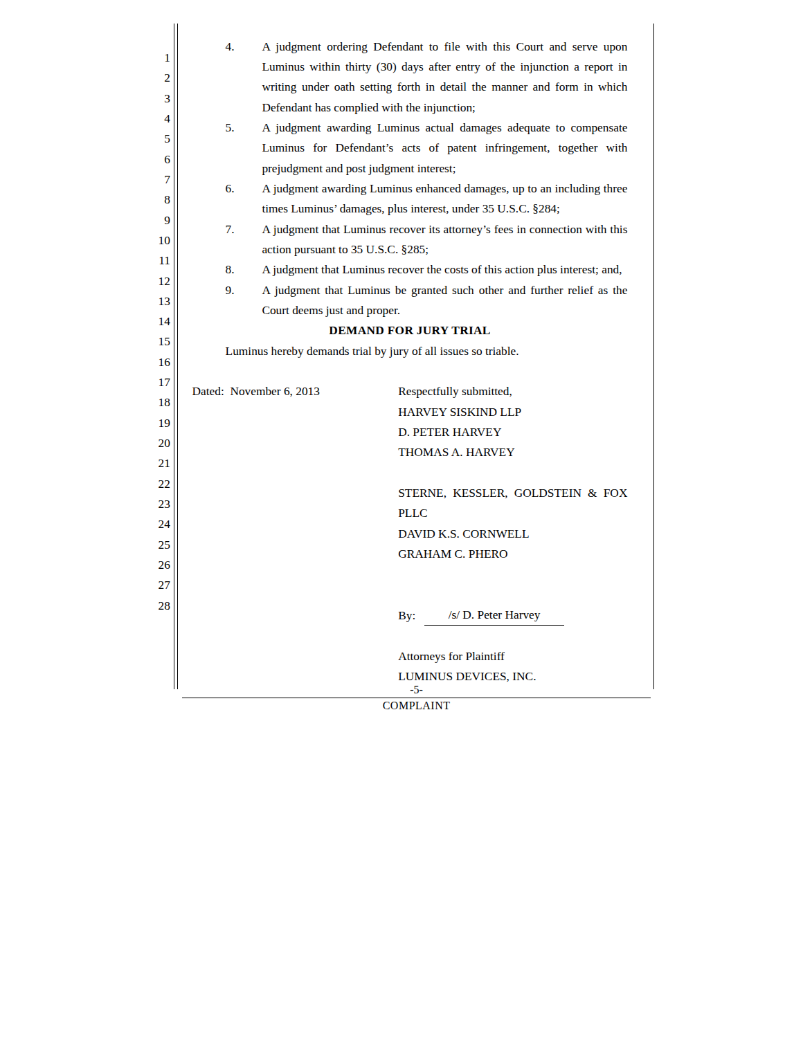1
2
3
4
5
6
7
8
9
10
11
12
13
14
15
16
17
18
19
20
21
22
23
24
25
26
27
28
4.
A judgment ordering Defendant to file with this Court and serve upon Luminus within thirty (30) days after entry of the injunction a report in writing under oath setting forth in detail the manner and form in which Defendant has complied with the injunction;
5.
A judgment awarding Luminus actual damages adequate to compensate Luminus for Defendant’s acts of patent infringement, together with prejudgment and post judgment interest;
6.
A judgment awarding Luminus enhanced damages, up to an including three times Luminus’ damages, plus interest, under 35 U.S.C. §284;
7.
A judgment that Luminus recover its attorney’s fees in connection with this action pursuant to 35 U.S.C. §285;
8.
A judgment that Luminus recover the costs of this action plus interest; and,
9.
A judgment that Luminus be granted such other and further relief as the Court deems just and proper.
DEMAND FOR JURY TRIAL
Luminus hereby demands trial by jury of all issues so triable.
Dated: November 6, 2013
Respectfully submitted,
HARVEY SISKIND LLP
D. PETER HARVEY
THOMAS A. HARVEY
STERNE, KESSLER, GOLDSTEIN & FOX PLLC
DAVID K.S. CORNWELL
GRAHAM C. PHERO
By: /s/ D. Peter Harvey
Attorneys for Plaintiff
LUMINUS DEVICES, INC.
-5- COMPLAINT